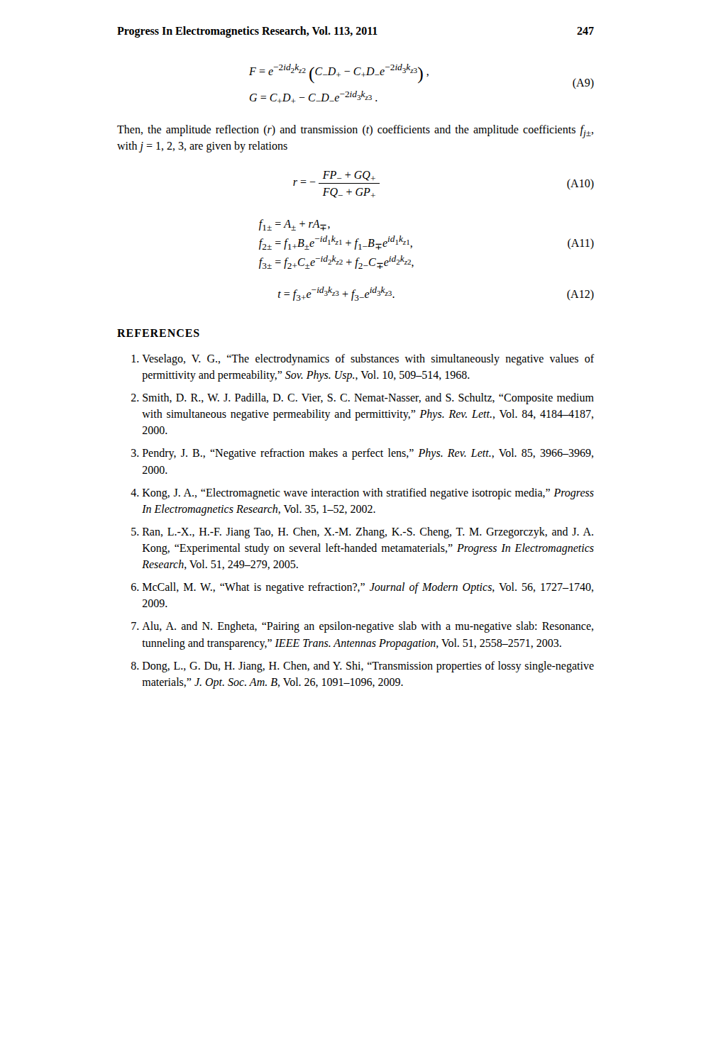Progress In Electromagnetics Research, Vol. 113, 2011 247
F = e−2id2kz2 (C−D+ − C+D−e−2id3kz3) ,
G = C+D+ − C−D−e−2id3kz3 .
(A9)
Then, the amplitude reflection (r) and transmission (t) coefficients and the amplitude coefficients fj±, with j = 1, 2, 3, are given by relations
r = − FP− + GQ+ FQ− + GP+
(A10)
f1± = A± + rA∓,
f2± = f1+B±e−id1kz1 + f1−B∓eid1kz1,
f3± = f2+C±e−id2kz2 + f2−C∓eid2kz2,
(A11)
t = f3+e−id3kz3 + f3−eid3kz3.
(A12)
REFERENCES
Veselago, V. G., “The electrodynamics of substances with simultaneously negative values of permittivity and permeability,” Sov. Phys. Usp., Vol. 10, 509–514, 1968.
Smith, D. R., W. J. Padilla, D. C. Vier, S. C. Nemat-Nasser, and S. Schultz, “Composite medium with simultaneous negative permeability and permittivity,” Phys. Rev. Lett., Vol. 84, 4184–4187, 2000.
Pendry, J. B., “Negative refraction makes a perfect lens,” Phys. Rev. Lett., Vol. 85, 3966–3969, 2000.
Kong, J. A., “Electromagnetic wave interaction with stratified negative isotropic media,” Progress In Electromagnetics Research, Vol. 35, 1–52, 2002.
Ran, L.-X., H.-F. Jiang Tao, H. Chen, X.-M. Zhang, K.-S. Cheng, T. M. Grzegorczyk, and J. A. Kong, “Experimental study on several left-handed metamaterials,” Progress In Electromagnetics Research, Vol. 51, 249–279, 2005.
McCall, M. W., “What is negative refraction?,” Journal of Modern Optics, Vol. 56, 1727–1740, 2009.
Alu, A. and N. Engheta, “Pairing an epsilon-negative slab with a mu-negative slab: Resonance, tunneling and transparency,” IEEE Trans. Antennas Propagation, Vol. 51, 2558–2571, 2003.
Dong, L., G. Du, H. Jiang, H. Chen, and Y. Shi, “Transmission properties of lossy single-negative materials,” J. Opt. Soc. Am. B, Vol. 26, 1091–1096, 2009.